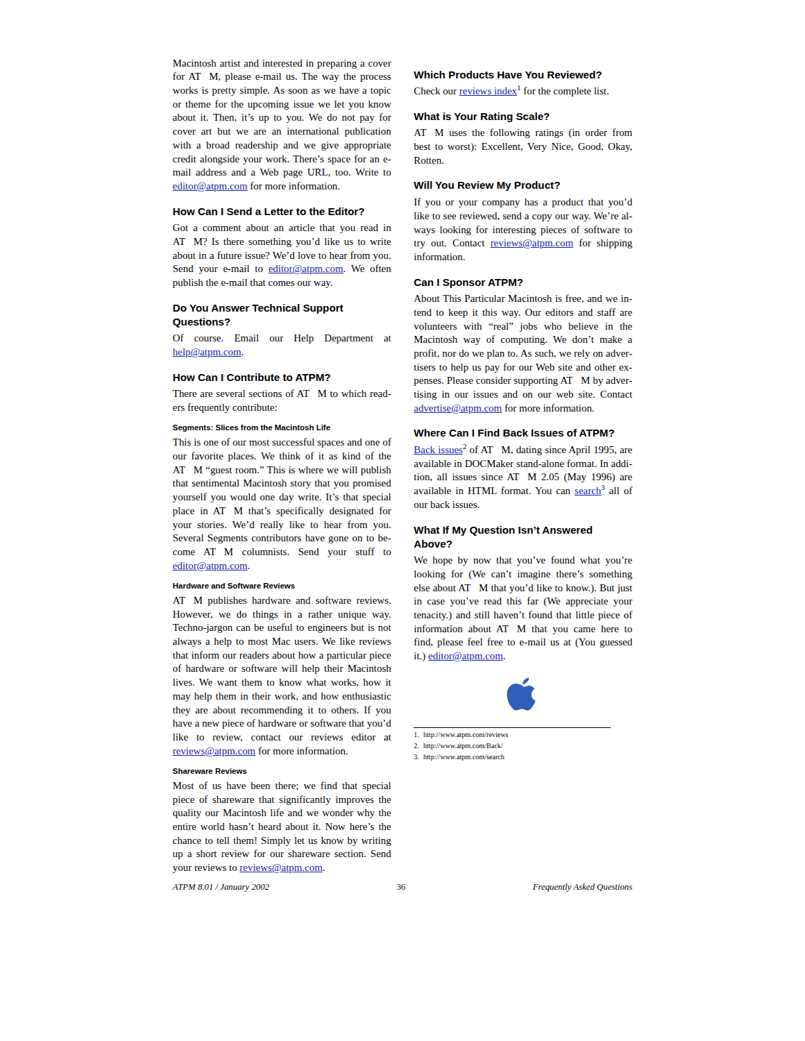Macintosh artist and interested in preparing a cover for ATM, please e-mail us. The way the process works is pretty simple. As soon as we have a topic or theme for the upcoming issue we let you know about it. Then, it’s up to you. We do not pay for cover art but we are an international publication with a broad readership and we give appropriate credit alongside your work. There’s space for an e-mail address and a Web page URL, too. Write to editor@atpm.com for more information.
How Can I Send a Letter to the Editor?
Got a comment about an article that you read in ATM? Is there something you’d like us to write about in a future issue? We’d love to hear from you. Send your e-mail to editor@atpm.com. We often publish the e-mail that comes our way.
Do You Answer Technical Support Questions?
Of course. Email our Help Department at help@atpm.com.
How Can I Contribute to ATPM?
There are several sections of ATM to which readers frequently contribute:
Segments: Slices from the Macintosh Life
This is one of our most successful spaces and one of our favorite places. We think of it as kind of the ATM “guest room.” This is where we will publish that sentimental Macintosh story that you promised yourself you would one day write. It’s that special place in ATM that’s specifically designated for your stories. We’d really like to hear from you. Several Segments contributors have gone on to become ATM columnists. Send your stuff to editor@atpm.com.
Hardware and Software Reviews
ATM publishes hardware and software reviews. However, we do things in a rather unique way. Techno-jargon can be useful to engineers but is not always a help to most Mac users. We like reviews that inform our readers about how a particular piece of hardware or software will help their Macintosh lives. We want them to know what works, how it may help them in their work, and how enthusiastic they are about recommending it to others. If you have a new piece of hardware or software that you’d like to review, contact our reviews editor at reviews@atpm.com for more information.
Shareware Reviews
Most of us have been there; we find that special piece of shareware that significantly improves the quality our Macintosh life and we wonder why the entire world hasn’t heard about it. Now here’s the chance to tell them! Simply let us know by writing up a short review for our shareware section. Send your reviews to reviews@atpm.com.
Which Products Have You Reviewed?
Check our reviews index1 for the complete list.
What is Your Rating Scale?
ATM uses the following ratings (in order from best to worst): Excellent, Very Nice, Good, Okay, Rotten.
Will You Review My Product?
If you or your company has a product that you’d like to see reviewed, send a copy our way. We’re always looking for interesting pieces of software to try out. Contact reviews@atpm.com for shipping information.
Can I Sponsor ATPM?
About This Particular Macintosh is free, and we intend to keep it this way. Our editors and staff are volunteers with “real” jobs who believe in the Macintosh way of computing. We don’t make a profit, nor do we plan to. As such, we rely on advertisers to help us pay for our Web site and other expenses. Please consider supporting ATM by advertising in our issues and on our web site. Contact advertise@atpm.com for more information.
Where Can I Find Back Issues of ATPM?
Back issues2 of ATM, dating since April 1995, are available in DOCMaker stand-alone format. In addition, all issues since ATM 2.05 (May 1996) are available in HTML format. You can search3 all of our back issues.
What If My Question Isn’t Answered Above?
We hope by now that you’ve found what you’re looking for (We can’t imagine there’s something else about ATM that you’d like to know.). But just in case you’ve read this far (We appreciate your tenacity.) and still haven’t found that little piece of information about ATM that you came here to find, please feel free to e-mail us at (You guessed it.) editor@atpm.com.
http://www.atpm.com/reviews
http://www.atpm.com/Back/
http://www.atpm.com/search
ATPM 8.01 / January 2002 36 Frequently Asked Questions